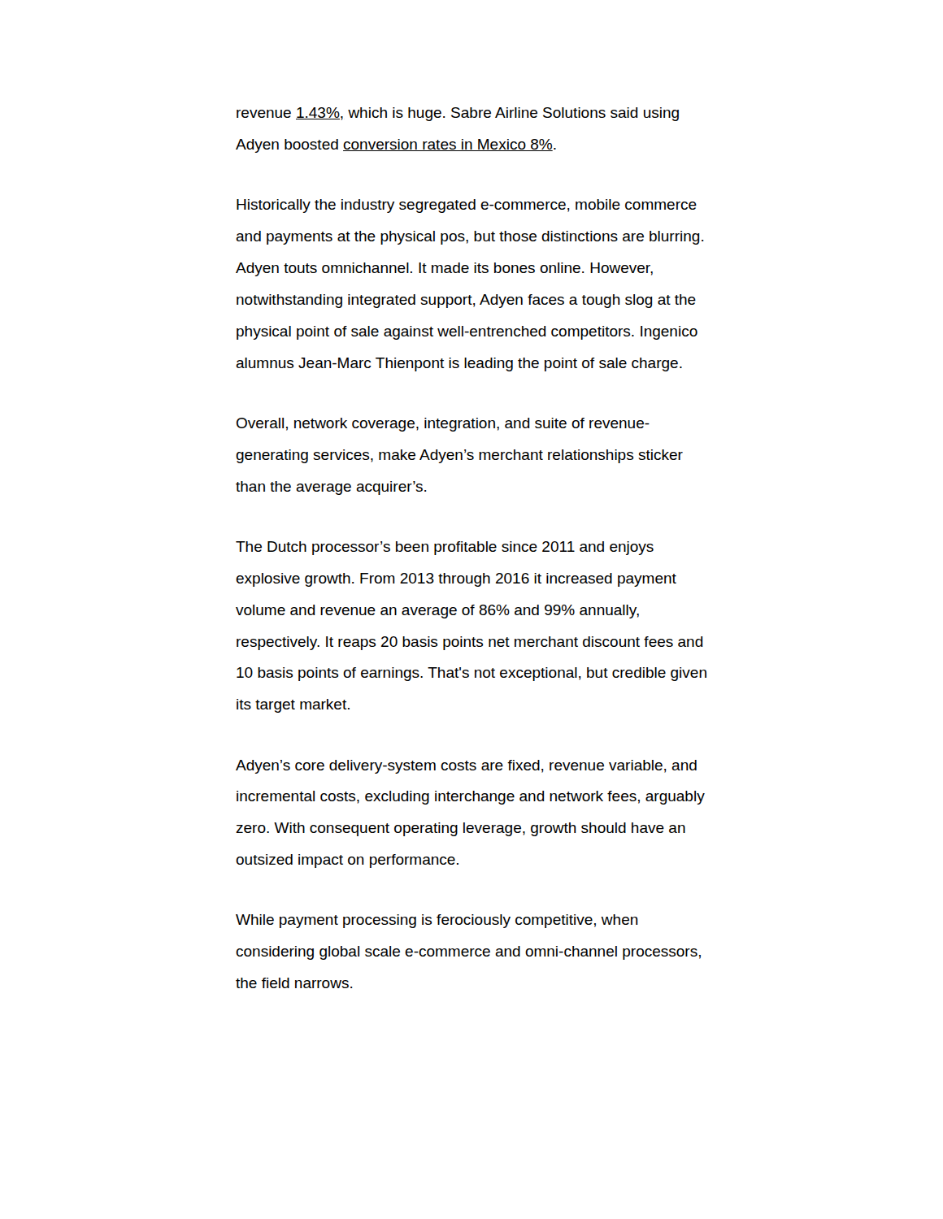revenue 1.43%, which is huge. Sabre Airline Solutions said using Adyen boosted conversion rates in Mexico 8%.
Historically the industry segregated e-commerce, mobile commerce and payments at the physical pos, but those distinctions are blurring. Adyen touts omnichannel. It made its bones online. However, notwithstanding integrated support, Adyen faces a tough slog at the physical point of sale against well-entrenched competitors. Ingenico alumnus Jean-Marc Thienpont is leading the point of sale charge.
Overall, network coverage, integration, and suite of revenue-generating services, make Adyen’s merchant relationships sticker than the average acquirer’s.
The Dutch processor’s been profitable since 2011 and enjoys explosive growth. From 2013 through 2016 it increased payment volume and revenue an average of 86% and 99% annually, respectively. It reaps 20 basis points net merchant discount fees and 10 basis points of earnings. That's not exceptional, but credible given its target market.
Adyen’s core delivery-system costs are fixed, revenue variable, and incremental costs, excluding interchange and network fees, arguably zero. With consequent operating leverage, growth should have an outsized impact on performance.
While payment processing is ferociously competitive, when considering global scale e-commerce and omni-channel processors, the field narrows.